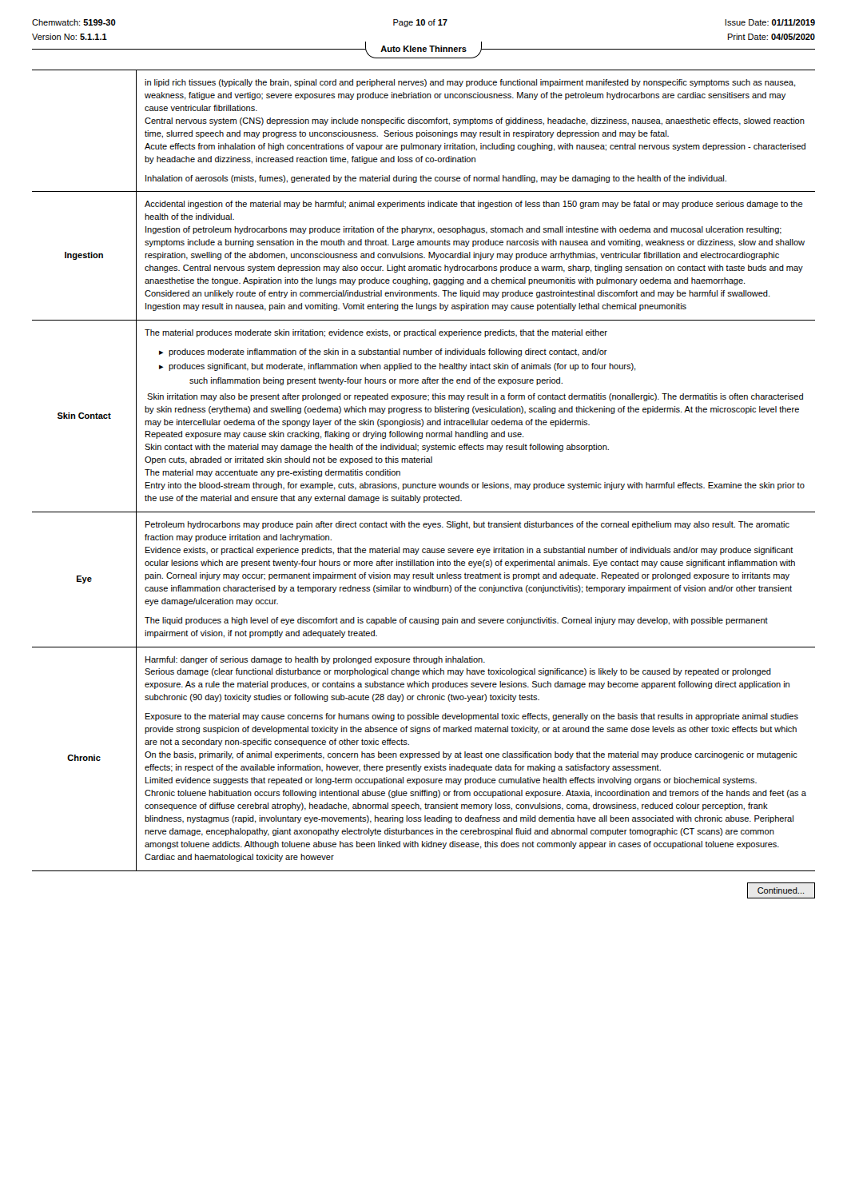Chemwatch: 5199-30
Version No: 5.1.1.1
Page 10 of 17
Issue Date: 01/11/2019
Print Date: 04/05/2020
Auto Klene Thinners
| | in lipid rich tissues (typically the brain, spinal cord and peripheral nerves) and may produce functional impairment manifested by nonspecific symptoms such as nausea, weakness, fatigue and vertigo; severe exposures may produce inebriation or unconsciousness. Many of the petroleum hydrocarbons are cardiac sensitisers and may cause ventricular fibrillations. Central nervous system (CNS) depression may include nonspecific discomfort, symptoms of giddiness, headache, dizziness, nausea, anaesthetic effects, slowed reaction time, slurred speech and may progress to unconsciousness. Serious poisonings may result in respiratory depression and may be fatal. Acute effects from inhalation of high concentrations of vapour are pulmonary irritation, including coughing, with nausea; central nervous system depression - characterised by headache and dizziness, increased reaction time, fatigue and loss of co-ordination Inhalation of aerosols (mists, fumes), generated by the material during the course of normal handling, may be damaging to the health of the individual. |
| Ingestion | Accidental ingestion of the material may be harmful; animal experiments indicate that ingestion of less than 150 gram may be fatal or may produce serious damage to the health of the individual. Ingestion of petroleum hydrocarbons may produce irritation of the pharynx, oesophagus, stomach and small intestine with oedema and mucosal ulceration resulting; symptoms include a burning sensation in the mouth and throat. Large amounts may produce narcosis with nausea and vomiting, weakness or dizziness, slow and shallow respiration, swelling of the abdomen, unconsciousness and convulsions. Myocardial injury may produce arrhythmias, ventricular fibrillation and electrocardiographic changes. Central nervous system depression may also occur. Light aromatic hydrocarbons produce a warm, sharp, tingling sensation on contact with taste buds and may anaesthetise the tongue. Aspiration into the lungs may produce coughing, gagging and a chemical pneumonitis with pulmonary oedema and haemorrhage. Considered an unlikely route of entry in commercial/industrial environments. The liquid may produce gastrointestinal discomfort and may be harmful if swallowed. Ingestion may result in nausea, pain and vomiting. Vomit entering the lungs by aspiration may cause potentially lethal chemical pneumonitis |
| Skin Contact | The material produces moderate skin irritation; evidence exists, or practical experience predicts, that the material either produces moderate inflammation of the skin in a substantial number of individuals following direct contact, and/or produces significant, but moderate, inflammation when applied to the healthy intact skin of animals (for up to four hours), such inflammation being present twenty-four hours or more after the end of the exposure period. Skin irritation may also be present after prolonged or repeated exposure; this may result in a form of contact dermatitis (nonallergic). The dermatitis is often characterised by skin redness (erythema) and swelling (oedema) which may progress to blistering (vesiculation), scaling and thickening of the epidermis. At the microscopic level there may be intercellular oedema of the spongy layer of the skin (spongiosis) and intracellular oedema of the epidermis. Repeated exposure may cause skin cracking, flaking or drying following normal handling and use. Skin contact with the material may damage the health of the individual; systemic effects may result following absorption. Open cuts, abraded or irritated skin should not be exposed to this material The material may accentuate any pre-existing dermatitis condition Entry into the blood-stream through, for example, cuts, abrasions, puncture wounds or lesions, may produce systemic injury with harmful effects. Examine the skin prior to the use of the material and ensure that any external damage is suitably protected. |
| Eye | Petroleum hydrocarbons may produce pain after direct contact with the eyes. Slight, but transient disturbances of the corneal epithelium may also result. The aromatic fraction may produce irritation and lachrymation. Evidence exists, or practical experience predicts, that the material may cause severe eye irritation in a substantial number of individuals and/or may produce significant ocular lesions which are present twenty-four hours or more after instillation into the eye(s) of experimental animals. Eye contact may cause significant inflammation with pain. Corneal injury may occur; permanent impairment of vision may result unless treatment is prompt and adequate. Repeated or prolonged exposure to irritants may cause inflammation characterised by a temporary redness (similar to windburn) of the conjunctiva (conjunctivitis); temporary impairment of vision and/or other transient eye damage/ulceration may occur. The liquid produces a high level of eye discomfort and is capable of causing pain and severe conjunctivitis. Corneal injury may develop, with possible permanent impairment of vision, if not promptly and adequately treated. |
| Chronic | Harmful: danger of serious damage to health by prolonged exposure through inhalation. Serious damage (clear functional disturbance or morphological change which may have toxicological significance) is likely to be caused by repeated or prolonged exposure. As a rule the material produces, or contains a substance which produces severe lesions. Such damage may become apparent following direct application in subchronic (90 day) toxicity studies or following sub-acute (28 day) or chronic (two-year) toxicity tests. Exposure to the material may cause concerns for humans owing to possible developmental toxic effects, generally on the basis that results in appropriate animal studies provide strong suspicion of developmental toxicity in the absence of signs of marked maternal toxicity, or at around the same dose levels as other toxic effects but which are not a secondary non-specific consequence of other toxic effects. On the basis, primarily, of animal experiments, concern has been expressed by at least one classification body that the material may produce carcinogenic or mutagenic effects; in respect of the available information, however, there presently exists inadequate data for making a satisfactory assessment. Limited evidence suggests that repeated or long-term occupational exposure may produce cumulative health effects involving organs or biochemical systems. Chronic toluene habituation occurs following intentional abuse (glue sniffing) or from occupational exposure. Ataxia, incoordination and tremors of the hands and feet (as a consequence of diffuse cerebral atrophy), headache, abnormal speech, transient memory loss, convulsions, coma, drowsiness, reduced colour perception, frank blindness, nystagmus (rapid, involuntary eye-movements), hearing loss leading to deafness and mild dementia have all been associated with chronic abuse. Peripheral nerve damage, encephalopathy, giant axonopathy electrolyte disturbances in the cerebrospinal fluid and abnormal computer tomographic (CT scans) are common amongst toluene addicts. Although toluene abuse has been linked with kidney disease, this does not commonly appear in cases of occupational toluene exposures. Cardiac and haematological toxicity are however |
Continued...